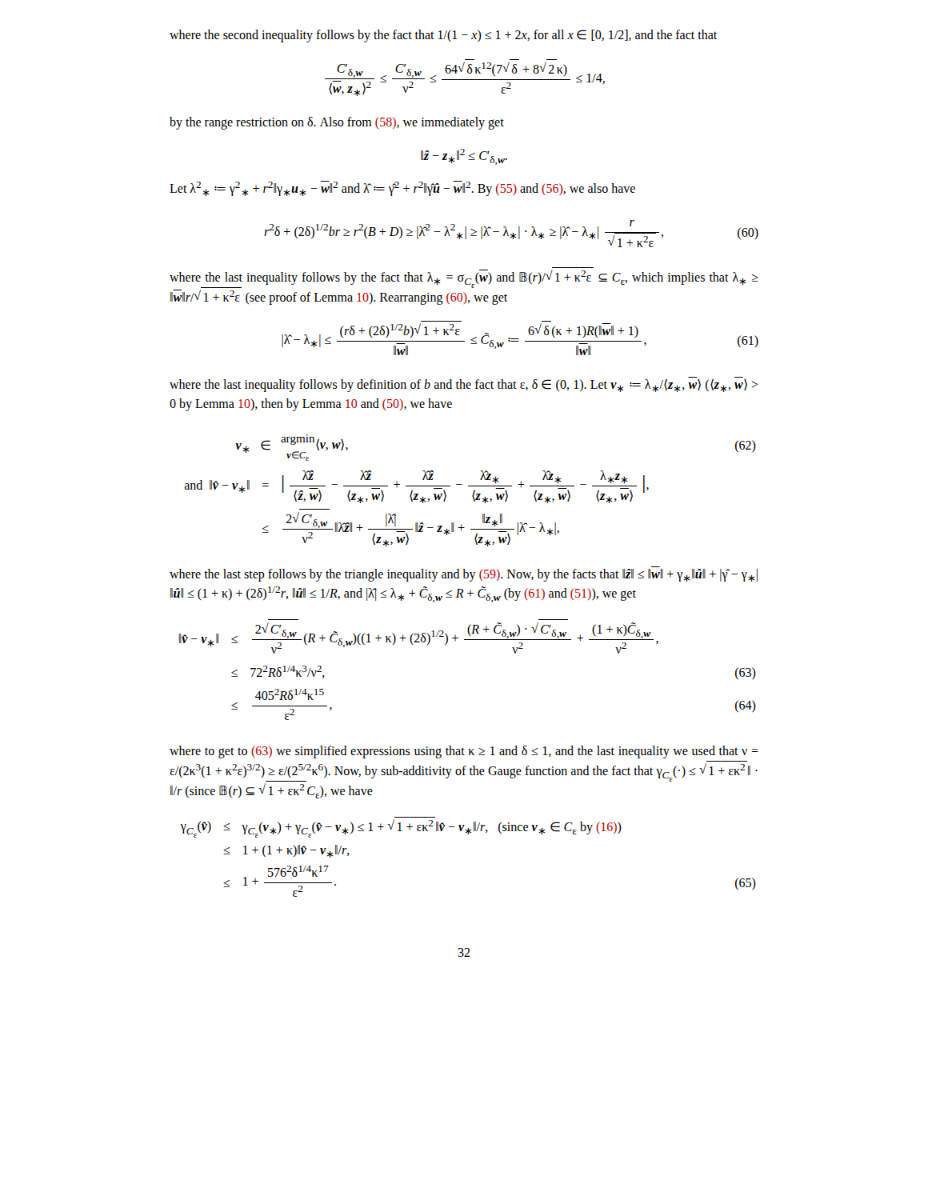where the second inequality follows by the fact that 1/(1 − x) ≤ 1 + 2x, for all x ∈ [0, 1/2], and the fact that
C′δ,w⟨w, z∗⟩2 ≤ C′δ,w ν2 ≤ 64δκ12(7δ + 82κ) ε2 ≤ 1/4,
by the range restriction on δ. Also from (58), we immediately get
‖ẑ − z∗‖2 ≤ C′δ,w.
Let λ2∗ ≔ γ2∗ + r2‖γ∗u∗ − w‖2 and λ̂ ≔ γ̂2 + r2‖γ̂û − w‖2. By (55) and (56), we also have
r2δ + (2δ)1/2br ≥ r2(B + D) ≥ |λ̂2 − λ2∗| ≥ |λ̂ − λ∗| · λ∗ ≥ |λ̂ − λ∗| r 1 + κ2ε, (60)
where the last inequality follows by the fact that λ∗ = σCε(w) and 𝔹(r)/1 + κ2ε ⊆ Cε, which implies that λ∗ ≥ ‖w‖r/1 + κ2ε (see proof of Lemma 10). Rearranging (60), we get
|λ̂ − λ∗| ≤ (rδ + (2δ)1/2b)1 + κ2ε‖w‖ ≤ C̃δ,w ≔ 6δ(κ + 1)R(‖w‖ + 1)‖w‖, (61)
where the last inequality follows by definition of b and the fact that ε, δ ∈ (0, 1). Let v∗ ≔ λ∗/⟨z∗, w⟩ (⟨z∗, w⟩ > 0 by Lemma 10), then by Lemma 10 and (50), we have
| v ∗ | ∈ | argmin v ∈ C ε ⟨ v , w ⟩, | (62) |
| and ‖ v̂ − v ∗ ‖ | = | / λ̂ ẑ ⟨ ẑ , w ⟩ − λ̂ ẑ ⟨ z ∗ , w ⟩ + λ̂ ẑ ⟨ z ∗ , w ⟩ − λ̂ z ∗ ⟨ z ∗ , w ⟩ + λ̂ z ∗ ⟨ z ∗ , w ⟩ − λ ∗ z ∗ ⟨ z ∗ , w ⟩ / , | |
| | ≤ | 2 C ′ δ, w ν 2 ‖λ̂ ẑ ‖ + /λ̂/ ⟨ z ∗ , w ⟩ ‖ ẑ − z ∗ ‖ + ‖ z ∗ ‖ ⟨ z ∗ , w ⟩ /λ̂ − λ ∗ /, | |
where the last step follows by the triangle inequality and by (59). Now, by the facts that ‖ẑ‖ ≤ ‖w‖ + γ∗‖û‖ + |γ̂ − γ∗|‖û‖ ≤ (1 + κ) + (2δ)1/2r, ‖û‖ ≤ 1/R, and |λ̂| ≤ λ∗ + C̃δ,w ≤ R + C̃δ,w (by (61) and (51)), we get
| ‖ v̂ − v ∗ ‖ | ≤ | 2 C ′ δ, w ν 2 ( R + C̃ δ, w )((1 + κ) + (2δ) 1/2 ) + ( R + C̃ δ, w ) · C ′ δ, w ν 2 + (1 + κ) C̃ δ, w ν 2 , | |
| | ≤ | 72 2 R δ 1/4 κ 3 /ν 2 , | (63) |
| | ≤ | 405 2 R δ 1/4 κ 15 ε 2 , | (64) |
where to get to (63) we simplified expressions using that κ ≥ 1 and δ ≤ 1, and the last inequality we used that ν = ε/(2κ3(1 + κ2ε)3/2) ≥ ε/(25/2κ6). Now, by sub-additivity of the Gauge function and the fact that γCε(·) ≤ 1 + εκ2‖ · ‖/r (since 𝔹(r) ⊆ 1 + εκ2 Cε), we have
| γ C ε ( v̂ ) | ≤ | γ C ε ( v ∗ ) + γ C ε ( v̂ − v ∗ ) ≤ 1 + 1 + εκ 2 ‖ v̂ − v ∗ ‖/ r , (since v ∗ ∈ C ε by (16) ) | |
| | ≤ | 1 + (1 + κ)‖ v̂ − v ∗ ‖/ r , | |
| | ≤ | 1 + 576 2 δ 1/4 κ 17 ε 2 . | (65) |
32